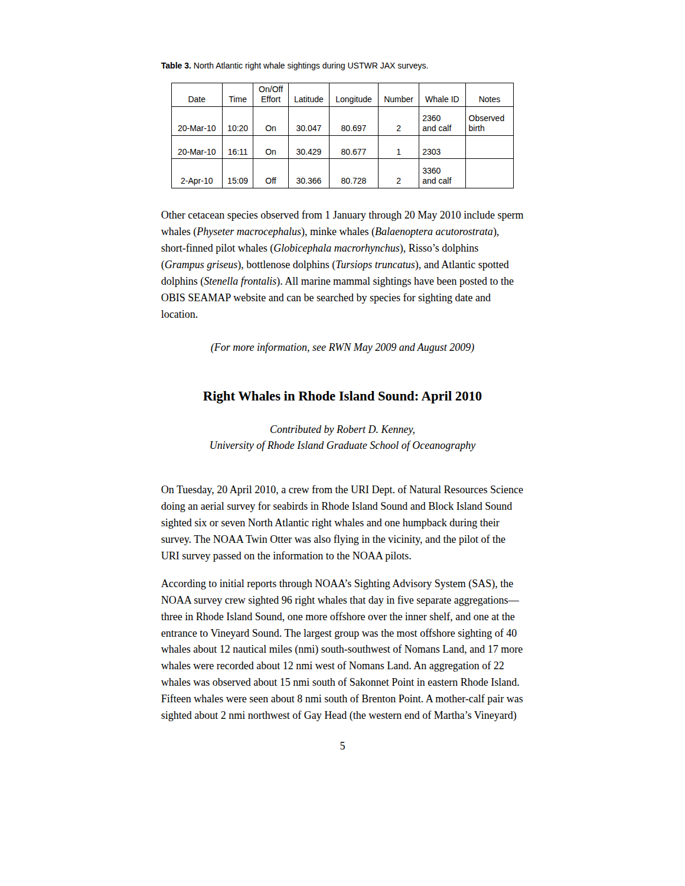Table 3. North Atlantic right whale sightings during USTWR JAX surveys.
| Date | Time | On/Off Effort | Latitude | Longitude | Number | Whale ID | Notes |
| --- | --- | --- | --- | --- | --- | --- | --- |
| 20-Mar-10 | 10:20 | On | 30.047 | 80.697 | 2 | 2360 and calf | Observed birth |
| 20-Mar-10 | 16:11 | On | 30.429 | 80.677 | 1 | 2303 | |
| 2-Apr-10 | 15:09 | Off | 30.366 | 80.728 | 2 | 3360 and calf | |
Other cetacean species observed from 1 January through 20 May 2010 include sperm whales (Physeter macrocephalus), minke whales (Balaenoptera acutorostrata), short-finned pilot whales (Globicephala macrorhynchus), Risso’s dolphins (Grampus griseus), bottlenose dolphins (Tursiops truncatus), and Atlantic spotted dolphins (Stenella frontalis). All marine mammal sightings have been posted to the OBIS SEAMAP website and can be searched by species for sighting date and location.
(For more information, see RWN May 2009 and August 2009)
Right Whales in Rhode Island Sound: April 2010
Contributed by Robert D. Kenney,
University of Rhode Island Graduate School of Oceanography
On Tuesday, 20 April 2010, a crew from the URI Dept. of Natural Resources Science doing an aerial survey for seabirds in Rhode Island Sound and Block Island Sound sighted six or seven North Atlantic right whales and one humpback during their survey. The NOAA Twin Otter was also flying in the vicinity, and the pilot of the URI survey passed on the information to the NOAA pilots.
According to initial reports through NOAA’s Sighting Advisory System (SAS), the NOAA survey crew sighted 96 right whales that day in five separate aggregations—three in Rhode Island Sound, one more offshore over the inner shelf, and one at the entrance to Vineyard Sound. The largest group was the most offshore sighting of 40 whales about 12 nautical miles (nmi) south-southwest of Nomans Land, and 17 more whales were recorded about 12 nmi west of Nomans Land. An aggregation of 22 whales was observed about 15 nmi south of Sakonnet Point in eastern Rhode Island. Fifteen whales were seen about 8 nmi south of Brenton Point. A mother-calf pair was sighted about 2 nmi northwest of Gay Head (the western end of Martha’s Vineyard)
5